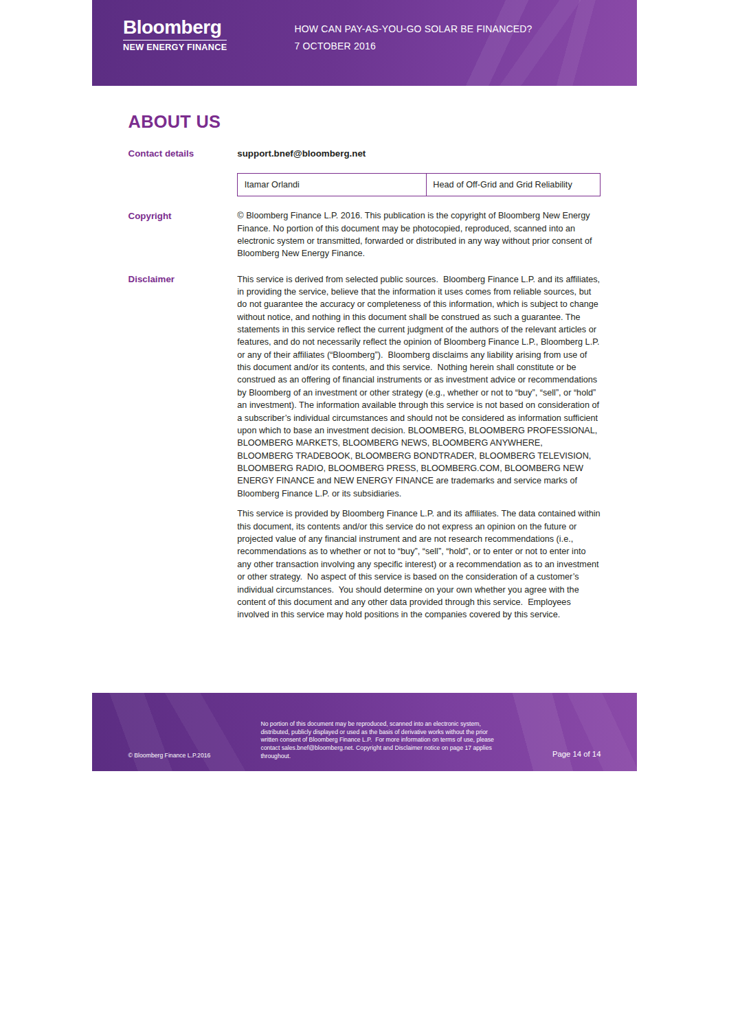Bloomberg
NEW ENERGY FINANCE
HOW CAN PAY-AS-YOU-GO SOLAR BE FINANCED?
7 OCTOBER 2016
ABOUT US
Contact details
support.bnef@bloomberg.net
| Itamar Orlandi | Head of Off-Grid and Grid Reliability |
Copyright
© Bloomberg Finance L.P. 2016. This publication is the copyright of Bloomberg New Energy Finance. No portion of this document may be photocopied, reproduced, scanned into an electronic system or transmitted, forwarded or distributed in any way without prior consent of Bloomberg New Energy Finance.
Disclaimer
This service is derived from selected public sources. Bloomberg Finance L.P. and its affiliates, in providing the service, believe that the information it uses comes from reliable sources, but do not guarantee the accuracy or completeness of this information, which is subject to change without notice, and nothing in this document shall be construed as such a guarantee. The statements in this service reflect the current judgment of the authors of the relevant articles or features, and do not necessarily reflect the opinion of Bloomberg Finance L.P., Bloomberg L.P. or any of their affiliates (“Bloomberg”). Bloomberg disclaims any liability arising from use of this document and/or its contents, and this service. Nothing herein shall constitute or be construed as an offering of financial instruments or as investment advice or recommendations by Bloomberg of an investment or other strategy (e.g., whether or not to “buy”, “sell”, or “hold” an investment). The information available through this service is not based on consideration of a subscriber’s individual circumstances and should not be considered as information sufficient upon which to base an investment decision. BLOOMBERG, BLOOMBERG PROFESSIONAL, BLOOMBERG MARKETS, BLOOMBERG NEWS, BLOOMBERG ANYWHERE, BLOOMBERG TRADEBOOK, BLOOMBERG BONDTRADER, BLOOMBERG TELEVISION, BLOOMBERG RADIO, BLOOMBERG PRESS, BLOOMBERG.COM, BLOOMBERG NEW ENERGY FINANCE and NEW ENERGY FINANCE are trademarks and service marks of Bloomberg Finance L.P. or its subsidiaries.
This service is provided by Bloomberg Finance L.P. and its affiliates. The data contained within this document, its contents and/or this service do not express an opinion on the future or projected value of any financial instrument and are not research recommendations (i.e., recommendations as to whether or not to “buy”, “sell”, “hold”, or to enter or not to enter into any other transaction involving any specific interest) or a recommendation as to an investment or other strategy. No aspect of this service is based on the consideration of a customer’s individual circumstances. You should determine on your own whether you agree with the content of this document and any other data provided through this service. Employees involved in this service may hold positions in the companies covered by this service.
© Bloomberg Finance L.P.2016
No portion of this document may be reproduced, scanned into an electronic system, distributed, publicly displayed or used as the basis of derivative works without the prior written consent of Bloomberg Finance L.P. For more information on terms of use, please contact sales.bnef@bloomberg.net. Copyright and Disclaimer notice on page 17 applies throughout.
Page 14 of 14